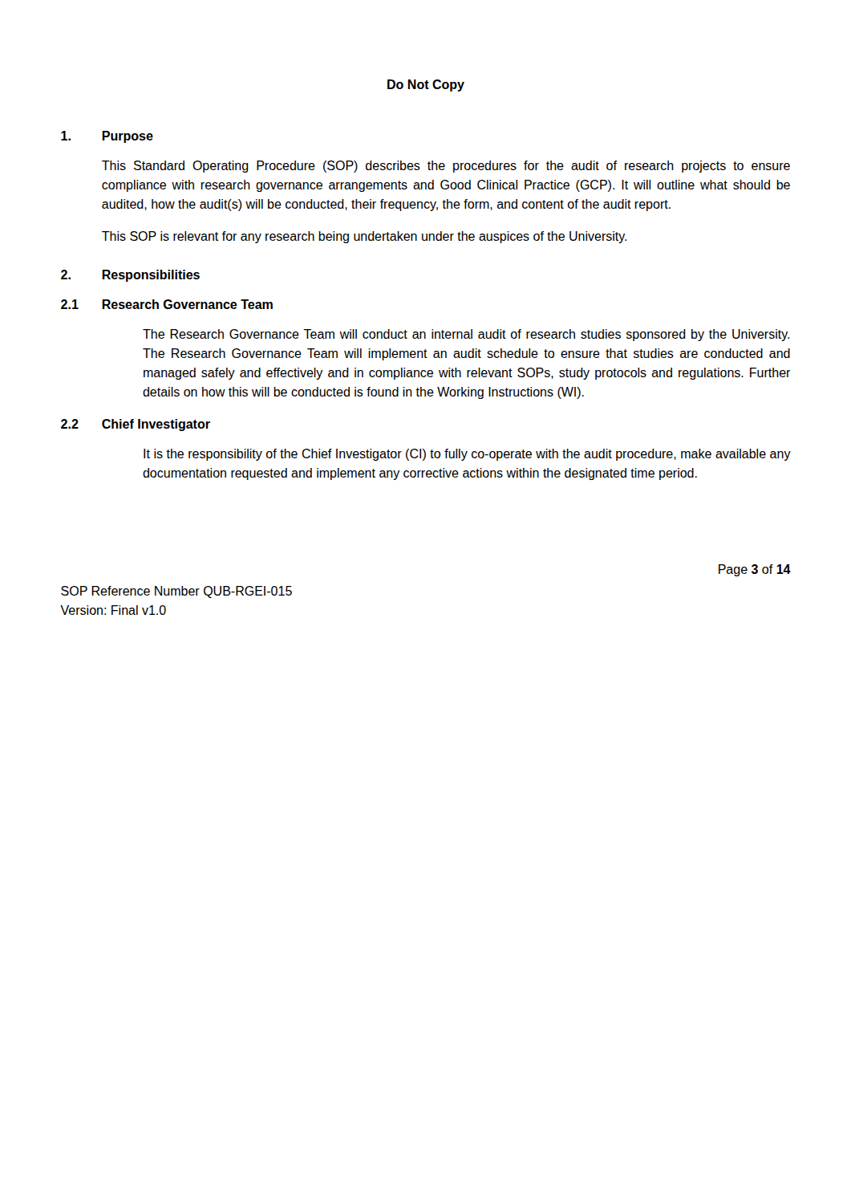Do Not Copy
1. Purpose
This Standard Operating Procedure (SOP) describes the procedures for the audit of research projects to ensure compliance with research governance arrangements and Good Clinical Practice (GCP). It will outline what should be audited, how the audit(s) will be conducted, their frequency, the form, and content of the audit report.
This SOP is relevant for any research being undertaken under the auspices of the University.
2. Responsibilities
2.1 Research Governance Team
The Research Governance Team will conduct an internal audit of research studies sponsored by the University. The Research Governance Team will implement an audit schedule to ensure that studies are conducted and managed safely and effectively and in compliance with relevant SOPs, study protocols and regulations. Further details on how this will be conducted is found in the Working Instructions (WI).
2.2 Chief Investigator
It is the responsibility of the Chief Investigator (CI) to fully co-operate with the audit procedure, make available any documentation requested and implement any corrective actions within the designated time period.
Page 3 of 14
SOP Reference Number QUB-RGEI-015
Version: Final v1.0